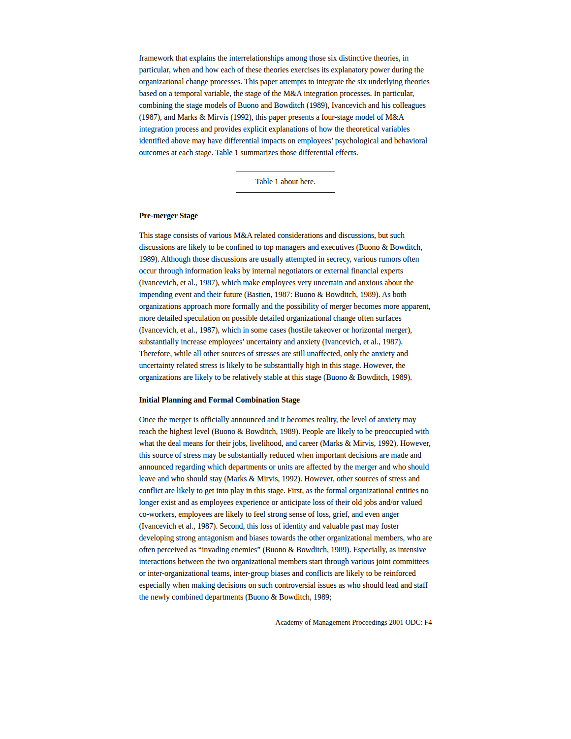framework that explains the interrelationships among those six distinctive theories, in particular, when and how each of these theories exercises its explanatory power during the organizational change processes. This paper attempts to integrate the six underlying theories based on a temporal variable, the stage of the M&A integration processes. In particular, combining the stage models of Buono and Bowditch (1989), Ivancevich and his colleagues (1987), and Marks & Mirvis (1992), this paper presents a four-stage model of M&A integration process and provides explicit explanations of how the theoretical variables identified above may have differential impacts on employees’ psychological and behavioral outcomes at each stage. Table 1 summarizes those differential effects.
Table 1 about here.
Pre-merger Stage
This stage consists of various M&A related considerations and discussions, but such discussions are likely to be confined to top managers and executives (Buono & Bowditch, 1989). Although those discussions are usually attempted in secrecy, various rumors often occur through information leaks by internal negotiators or external financial experts (Ivancevich, et al., 1987), which make employees very uncertain and anxious about the impending event and their future (Bastien, 1987: Buono & Bowditch, 1989). As both organizations approach more formally and the possibility of merger becomes more apparent, more detailed speculation on possible detailed organizational change often surfaces (Ivancevich, et al., 1987), which in some cases (hostile takeover or horizontal merger), substantially increase employees’ uncertainty and anxiety (Ivancevich, et al., 1987). Therefore, while all other sources of stresses are still unaffected, only the anxiety and uncertainty related stress is likely to be substantially high in this stage. However, the organizations are likely to be relatively stable at this stage (Buono & Bowditch, 1989).
Initial Planning and Formal Combination Stage
Once the merger is officially announced and it becomes reality, the level of anxiety may reach the highest level (Buono & Bowditch, 1989). People are likely to be preoccupied with what the deal means for their jobs, livelihood, and career (Marks & Mirvis, 1992). However, this source of stress may be substantially reduced when important decisions are made and announced regarding which departments or units are affected by the merger and who should leave and who should stay (Marks & Mirvis, 1992). However, other sources of stress and conflict are likely to get into play in this stage. First, as the formal organizational entities no longer exist and as employees experience or anticipate loss of their old jobs and/or valued co-workers, employees are likely to feel strong sense of loss, grief, and even anger (Ivancevich et al., 1987). Second, this loss of identity and valuable past may foster developing strong antagonism and biases towards the other organizational members, who are often perceived as “invading enemies” (Buono & Bowditch, 1989). Especially, as intensive interactions between the two organizational members start through various joint committees or inter-organizational teams, inter-group biases and conflicts are likely to be reinforced especially when making decisions on such controversial issues as who should lead and staff the newly combined departments (Buono & Bowditch, 1989;
Academy of Management Proceedings 2001 ODC: F4